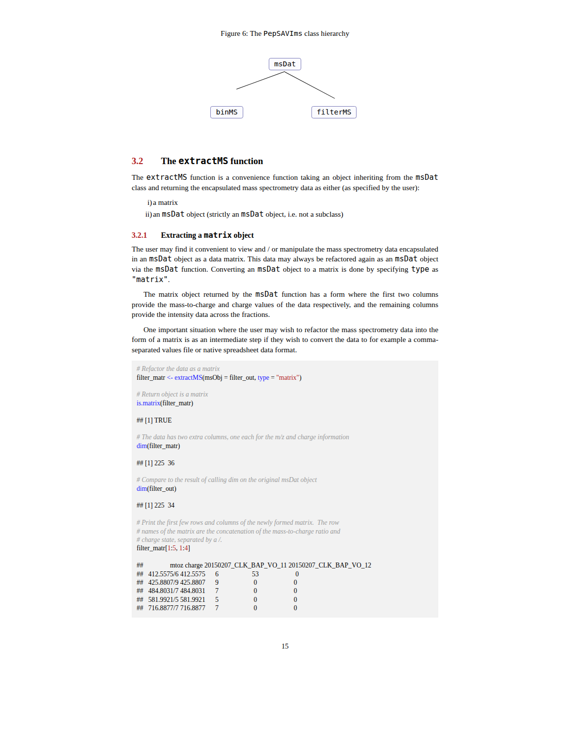Figure 6: The PepSAVIms class hierarchy
msDat
binMS
filterMS
3.2 The extractMS function
The extractMS function is a convenience function taking an object inheriting from the msDat class and returning the encapsulated mass spectrometry data as either (as specified by the user):
i) a matrix
ii) an msDat object (strictly an msDat object, i.e. not a subclass)
3.2.1 Extracting a matrix object
The user may find it convenient to view and / or manipulate the mass spectrometry data encapsulated in an msDat object as a data matrix. This data may always be refactored again as an msDat object via the msDat function. Converting an msDat object to a matrix is done by specifying type as "matrix".
The matrix object returned by the msDat function has a form where the first two columns provide the mass-to-charge and charge values of the data respectively, and the remaining columns provide the intensity data across the fractions.
One important situation where the user may wish to refactor the mass spectrometry data into the form of a matrix is as an intermediate step if they wish to convert the data to for example a comma-separated values file or native spreadsheet data format.
# Refactor the data as a matrix filter_matr <- extractMS(msObj = filter_out, type = "matrix") # Return object is a matrix is.matrix(filter_matr) ## [1] TRUE # The data has two extra columns, one each for the m/z and charge information dim(filter_matr) ## [1] 225 36 # Compare to the result of calling dim on the original msDat object dim(filter_out) ## [1] 225 34 # Print the first few rows and columns of the newly formed matrix. The row # names of the matrix are the concatenation of the mass-to-charge ratio and # charge state, separated by a /. filter_matr[1:5, 1:4] ## mtoz charge 20150207_CLK_BAP_VO_11 20150207_CLK_BAP_VO_12 ## 412.5575/6 412.5575 6 53 0 ## 425.8807/9 425.8807 9 0 0 ## 484.8031/7 484.8031 7 0 0 ## 581.9921/5 581.9921 5 0 0 ## 716.8877/7 716.8877 7 0 0
15